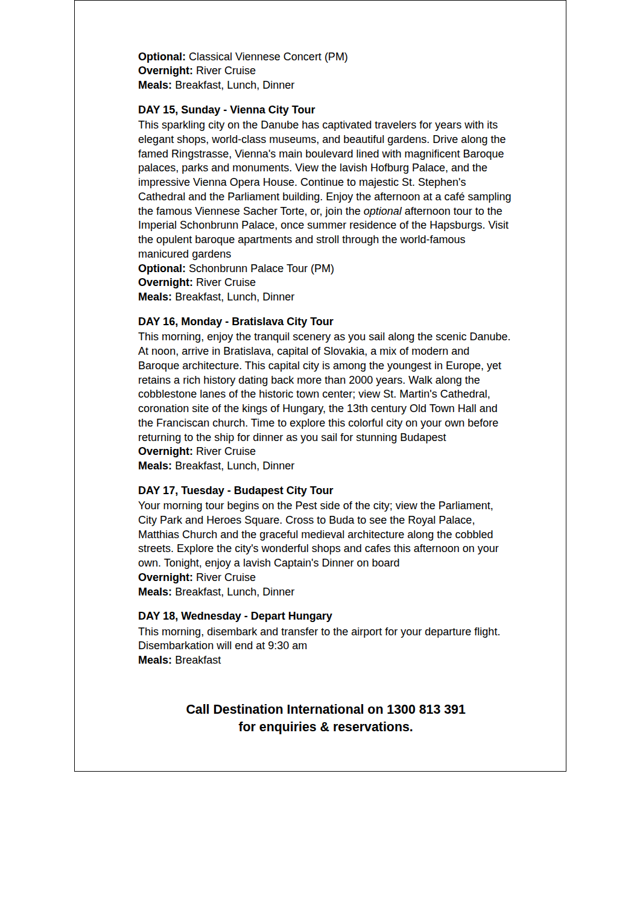Optional: Classical Viennese Concert (PM)
Overnight: River Cruise
Meals: Breakfast, Lunch, Dinner
DAY 15, Sunday - Vienna City Tour
This sparkling city on the Danube has captivated travelers for years with its elegant shops, world-class museums, and beautiful gardens. Drive along the famed Ringstrasse, Vienna's main boulevard lined with magnificent Baroque palaces, parks and monuments. View the lavish Hofburg Palace, and the impressive Vienna Opera House. Continue to majestic St. Stephen's Cathedral and the Parliament building. Enjoy the afternoon at a café sampling the famous Viennese Sacher Torte, or, join the optional afternoon tour to the Imperial Schonbrunn Palace, once summer residence of the Hapsburgs. Visit the opulent baroque apartments and stroll through the world-famous manicured gardens
Optional: Schonbrunn Palace Tour (PM)
Overnight: River Cruise
Meals: Breakfast, Lunch, Dinner
DAY 16, Monday - Bratislava City Tour
This morning, enjoy the tranquil scenery as you sail along the scenic Danube. At noon, arrive in Bratislava, capital of Slovakia, a mix of modern and Baroque architecture. This capital city is among the youngest in Europe, yet retains a rich history dating back more than 2000 years. Walk along the cobblestone lanes of the historic town center; view St. Martin's Cathedral, coronation site of the kings of Hungary, the 13th century Old Town Hall and the Franciscan church. Time to explore this colorful city on your own before returning to the ship for dinner as you sail for stunning Budapest
Overnight: River Cruise
Meals: Breakfast, Lunch, Dinner
DAY 17, Tuesday - Budapest City Tour
Your morning tour begins on the Pest side of the city; view the Parliament, City Park and Heroes Square. Cross to Buda to see the Royal Palace, Matthias Church and the graceful medieval architecture along the cobbled streets. Explore the city's wonderful shops and cafes this afternoon on your own. Tonight, enjoy a lavish Captain's Dinner on board
Overnight: River Cruise
Meals: Breakfast, Lunch, Dinner
DAY 18, Wednesday - Depart Hungary
This morning, disembark and transfer to the airport for your departure flight. Disembarkation will end at 9:30 am
Meals: Breakfast
Call Destination International on 1300 813 391
for enquiries & reservations.